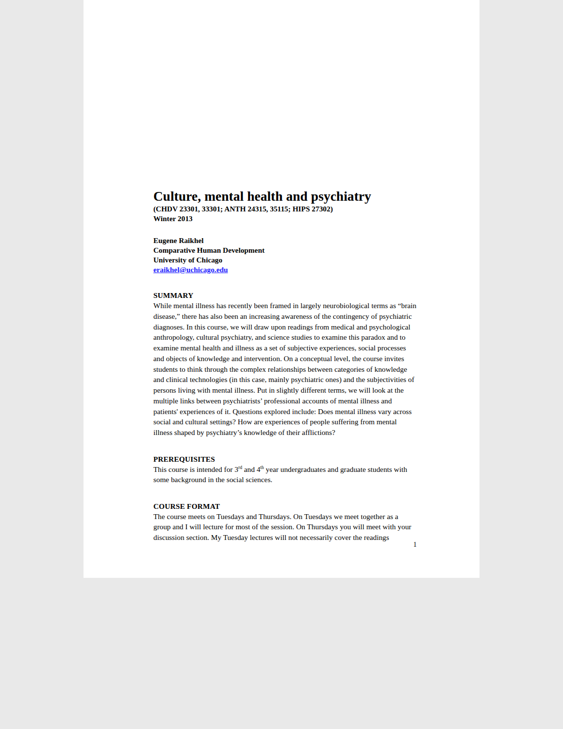Culture, mental health and psychiatry
(CHDV 23301, 33301; ANTH 24315, 35115; HIPS 27302)
Winter 2013
Eugene Raikhel
Comparative Human Development
University of Chicago
eraikhel@uchicago.edu
SUMMARY
While mental illness has recently been framed in largely neurobiological terms as “brain disease,” there has also been an increasing awareness of the contingency of psychiatric diagnoses. In this course, we will draw upon readings from medical and psychological anthropology, cultural psychiatry, and science studies to examine this paradox and to examine mental health and illness as a set of subjective experiences, social processes and objects of knowledge and intervention. On a conceptual level, the course invites students to think through the complex relationships between categories of knowledge and clinical technologies (in this case, mainly psychiatric ones) and the subjectivities of persons living with mental illness. Put in slightly different terms, we will look at the multiple links between psychiatrists’ professional accounts of mental illness and patients' experiences of it. Questions explored include: Does mental illness vary across social and cultural settings? How are experiences of people suffering from mental illness shaped by psychiatry’s knowledge of their afflictions?
PREREQUISITES
This course is intended for 3rd and 4th year undergraduates and graduate students with some background in the social sciences.
COURSE FORMAT
The course meets on Tuesdays and Thursdays. On Tuesdays we meet together as a group and I will lecture for most of the session. On Thursdays you will meet with your discussion section. My Tuesday lectures will not necessarily cover the readings
1